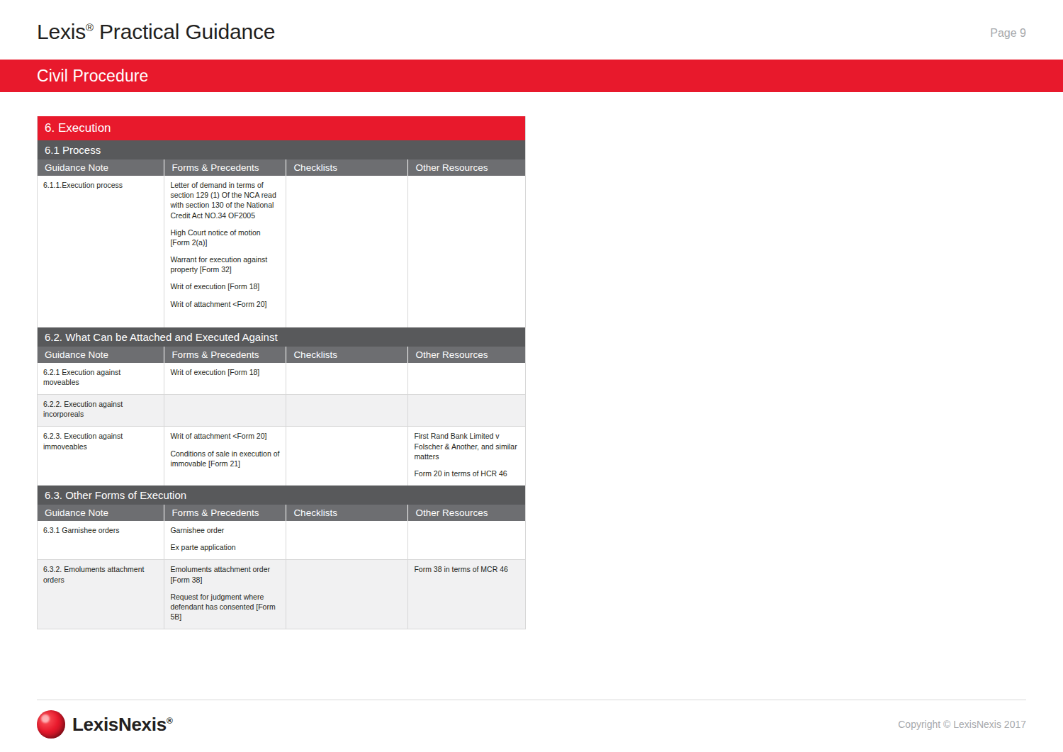Lexis® Practical Guidance
Page 9
Civil Procedure
6. Execution
6.1 Process
| Guidance Note | Forms & Precedents | Checklists | Other Resources |
| --- | --- | --- | --- |
| 6.1.1.Execution process | Letter of demand in terms of section 129 (1) Of the NCA read with section 130 of the National Credit Act NO.34 OF2005 High Court notice of motion [Form 2(a)] Warrant for execution against property [Form 32] Writ of execution [Form 18] Writ of attachment <Form 20] | | |
6.2. What Can be Attached and Executed Against
| Guidance Note | Forms & Precedents | Checklists | Other Resources |
| --- | --- | --- | --- |
| 6.2.1 Execution against moveables | Writ of execution [Form 18] | | |
| 6.2.2. Execution against incorporeals | | | |
| 6.2.3. Execution against immoveables | Writ of attachment <Form 20] Conditions of sale in execution of immovable [Form 21] | | First Rand Bank Limited v Folscher & Another, and similar matters Form 20 in terms of HCR 46 |
6.3. Other Forms of Execution
| Guidance Note | Forms & Precedents | Checklists | Other Resources |
| --- | --- | --- | --- |
| 6.3.1 Garnishee orders | Garnishee order Ex parte application | | |
| 6.3.2. Emoluments attachment orders | Emoluments attachment order [Form 38] Request for judgment where defendant has consented [Form 5B] | | Form 38 in terms of MCR 46 |
LexisNexis®
Copyright © LexisNexis 2017